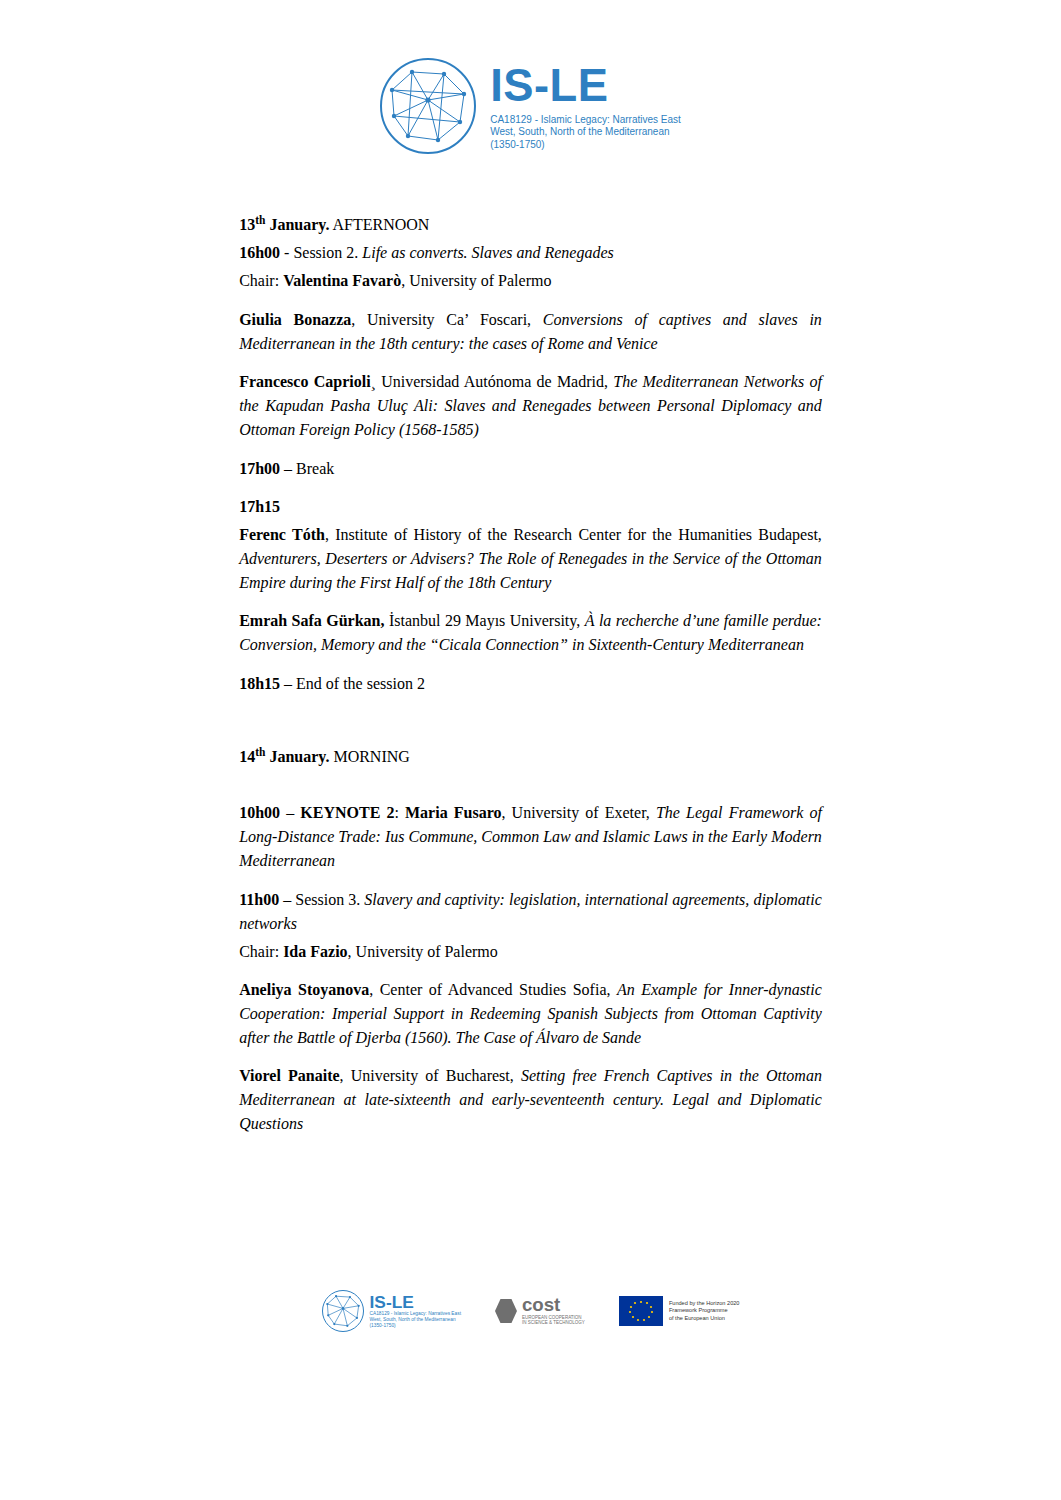IS-LE
CA18129 - Islamic Legacy: Narratives East
West, South, North of the Mediterranean
(1350-1750)
13th January. AFTERNOON
16h00 - Session 2. Life as converts. Slaves and Renegades
Chair: Valentina Favarò, University of Palermo
Giulia Bonazza, University Ca’ Foscari, Conversions of captives and slaves in Mediterranean in the 18th century: the cases of Rome and Venice
Francesco Caprioli¸ Universidad Autónoma de Madrid, The Mediterranean Networks of the Kapudan Pasha Uluç Ali: Slaves and Renegades between Personal Diplomacy and Ottoman Foreign Policy (1568-1585)
17h00 – Break
17h15
Ferenc Tóth, Institute of History of the Research Center for the Humanities Budapest, Adventurers, Deserters or Advisers? The Role of Renegades in the Service of the Ottoman Empire during the First Half of the 18th Century
Emrah Safa Gürkan, İstanbul 29 Mayıs University, À la recherche d’une famille perdue: Conversion, Memory and the “Cicala Connection” in Sixteenth-Century Mediterranean
18h15 – End of the session 2
14th January. MORNING
10h00 – KEYNOTE 2: Maria Fusaro, University of Exeter, The Legal Framework of Long-Distance Trade: Ius Commune, Common Law and Islamic Laws in the Early Modern Mediterranean
11h00 – Session 3. Slavery and captivity: legislation, international agreements, diplomatic networks
Chair: Ida Fazio, University of Palermo
Aneliya Stoyanova, Center of Advanced Studies Sofia, An Example for Inner-dynastic Cooperation: Imperial Support in Redeeming Spanish Subjects from Ottoman Captivity after the Battle of Djerba (1560). The Case of Álvaro de Sande
Viorel Panaite, University of Bucharest, Setting free French Captives in the Ottoman Mediterranean at late-sixteenth and early-seventeenth century. Legal and Diplomatic Questions
IS-LE
CA18129 - Islamic Legacy: Narratives East
West, South, North of the Mediterranean
(1350-1750)
cost
EUROPEAN COOPERATION
IN SCIENCE & TECHNOLOGY
Funded by the Horizon 2020
Framework Programme
of the European Union